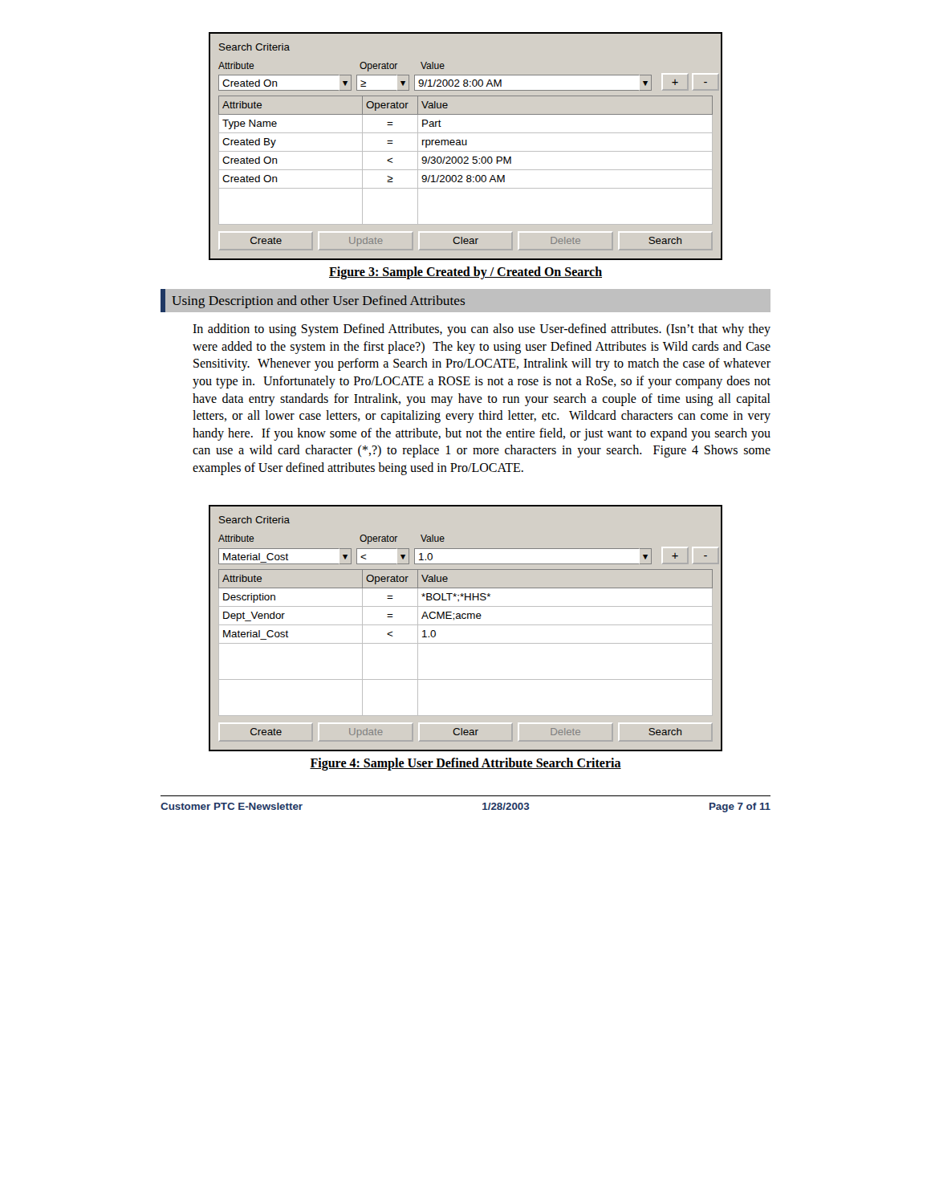Search Criteria
Attribute Operator Value
Created On▼ ≥▼ 9/1/2002 8:00 AM▼ + -
| Attribute | Operator | Value |
| --- | --- | --- |
| Type Name | = | Part |
| Created By | = | rpremeau |
| Created On | < | 9/30/2002 5:00 PM |
| Created On | ≥ | 9/1/2002 8:00 AM |
Create Update Clear Delete Search
Figure 3: Sample Created by / Created On Search
Using Description and other User Defined Attributes
In addition to using System Defined Attributes, you can also use User-defined attributes. (Isn’t that why they were added to the system in the first place?) The key to using user Defined Attributes is Wild cards and Case Sensitivity. Whenever you perform a Search in Pro/LOCATE, Intralink will try to match the case of whatever you type in. Unfortunately to Pro/LOCATE a ROSE is not a rose is not a RoSe, so if your company does not have data entry standards for Intralink, you may have to run your search a couple of time using all capital letters, or all lower case letters, or capitalizing every third letter, etc. Wildcard characters can come in very handy here. If you know some of the attribute, but not the entire field, or just want to expand you search you can use a wild card character (*,?) to replace 1 or more characters in your search. Figure 4 Shows some examples of User defined attributes being used in Pro/LOCATE.
Search Criteria
Attribute Operator Value
Material_Cost▼ <▼ 1.0▼ + -
| Attribute | Operator | Value |
| --- | --- | --- |
| Description | = | *BOLT*;*HHS* |
| Dept_Vendor | = | ACME;acme |
| Material_Cost | < | 1.0 |
Create Update Clear Delete Search
Figure 4: Sample User Defined Attribute Search Criteria
Customer PTC E-Newsletter 1/28/2003 Page 7 of 11